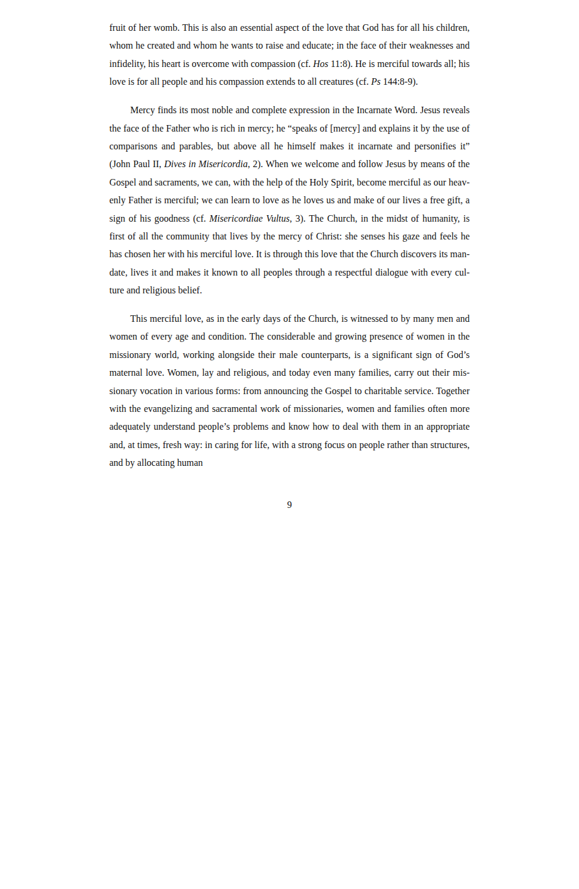fruit of her womb. This is also an essential aspect of the love that God has for all his children, whom he created and whom he wants to raise and educate; in the face of their weaknesses and infidelity, his heart is overcome with compassion (cf. Hos 11:8). He is merciful towards all; his love is for all people and his compassion extends to all creatures (cf. Ps 144:8-9).
Mercy finds its most noble and complete expression in the Incarnate Word. Jesus reveals the face of the Father who is rich in mercy; he “speaks of [mercy] and explains it by the use of comparisons and parables, but above all he himself makes it incarnate and personifies it” (John Paul II, Dives in Misericordia, 2). When we welcome and follow Jesus by means of the Gospel and sacraments, we can, with the help of the Holy Spirit, become merciful as our heavenly Father is merciful; we can learn to love as he loves us and make of our lives a free gift, a sign of his goodness (cf. Misericordiae Vultus, 3). The Church, in the midst of humanity, is first of all the community that lives by the mercy of Christ: she senses his gaze and feels he has chosen her with his merciful love. It is through this love that the Church discovers its mandate, lives it and makes it known to all peoples through a respectful dialogue with every culture and religious belief.
This merciful love, as in the early days of the Church, is witnessed to by many men and women of every age and condition. The considerable and growing presence of women in the missionary world, working alongside their male counterparts, is a significant sign of God’s maternal love. Women, lay and religious, and today even many families, carry out their missionary vocation in various forms: from announcing the Gospel to charitable service. Together with the evangelizing and sacramental work of missionaries, women and families often more adequately understand people’s problems and know how to deal with them in an appropriate and, at times, fresh way: in caring for life, with a strong focus on people rather than structures, and by allocating human
9